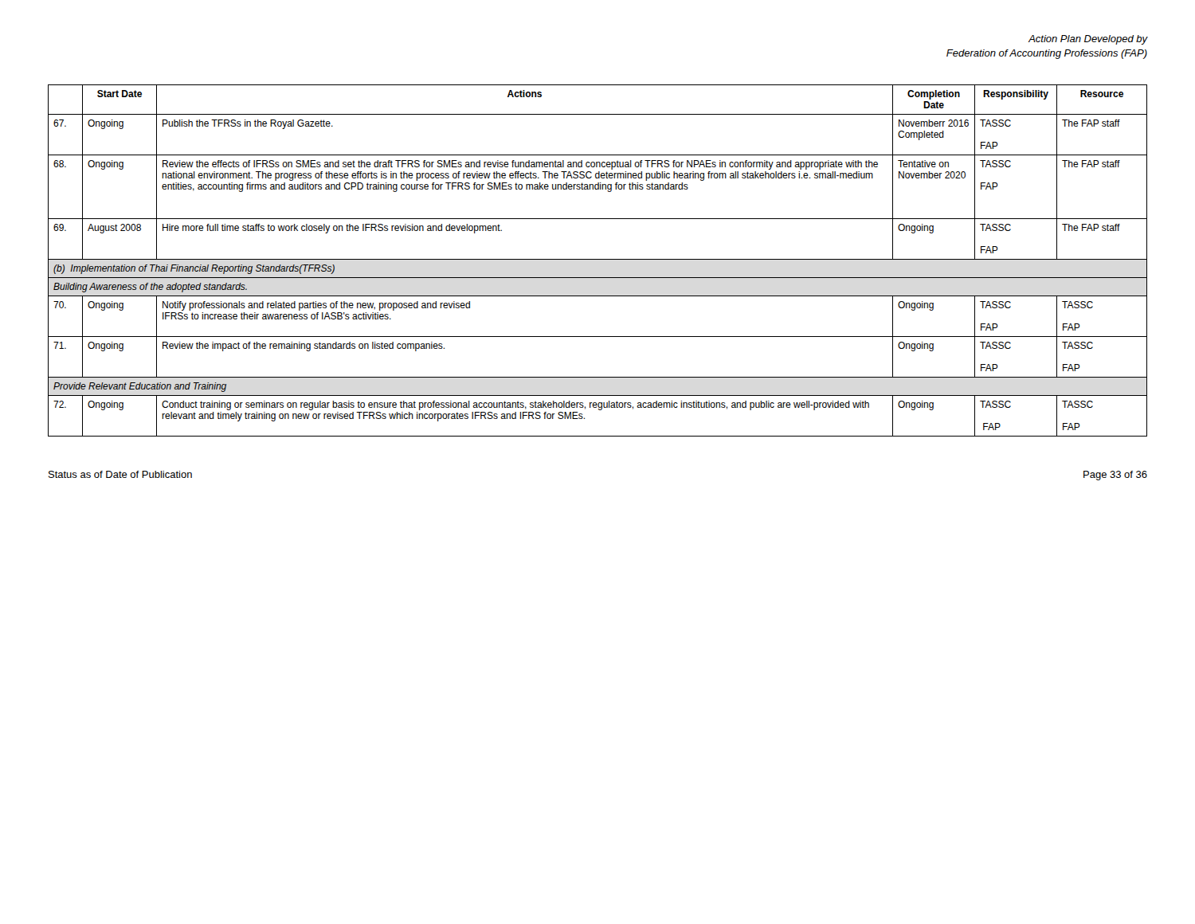Action Plan Developed by
Federation of Accounting Professions (FAP)
| | Start Date | Actions | Completion Date | Responsibility | Resource |
| --- | --- | --- | --- | --- | --- |
| 67. | Ongoing | Publish the TFRSs in the Royal Gazette. | Novemberr 2016 Completed | TASSC FAP | The FAP staff |
| 68. | Ongoing | Review the effects of IFRSs on SMEs and set the draft TFRS for SMEs and revise fundamental and conceptual of TFRS for NPAEs in conformity and appropriate with the national environment. The progress of these efforts is in the process of review the effects. The TASSC determined public hearing from all stakeholders i.e. small-medium entities, accounting firms and auditors and CPD training course for TFRS for SMEs to make understanding for this standards | Tentative on November 2020 | TASSC FAP | The FAP staff |
| 69. | August 2008 | Hire more full time staffs to work closely on the IFRSs revision and development. | Ongoing | TASSC FAP | The FAP staff |
| (b) Implementation of Thai Financial Reporting Standards(TFRSs) |
| Building Awareness of the adopted standards. |
| 70. | Ongoing | Notify professionals and related parties of the new, proposed and revised IFRSs to increase their awareness of IASB's activities. | Ongoing | TASSC FAP | TASSC FAP |
| 71. | Ongoing | Review the impact of the remaining standards on listed companies. | Ongoing | TASSC FAP | TASSC FAP |
| Provide Relevant Education and Training |
| 72. | Ongoing | Conduct training or seminars on regular basis to ensure that professional accountants, stakeholders, regulators, academic institutions, and public are well-provided with relevant and timely training on new or revised TFRSs which incorporates IFRSs and IFRS for SMEs. | Ongoing | TASSC FAP | TASSC FAP |
Status as of Date of Publication Page 33 of 36